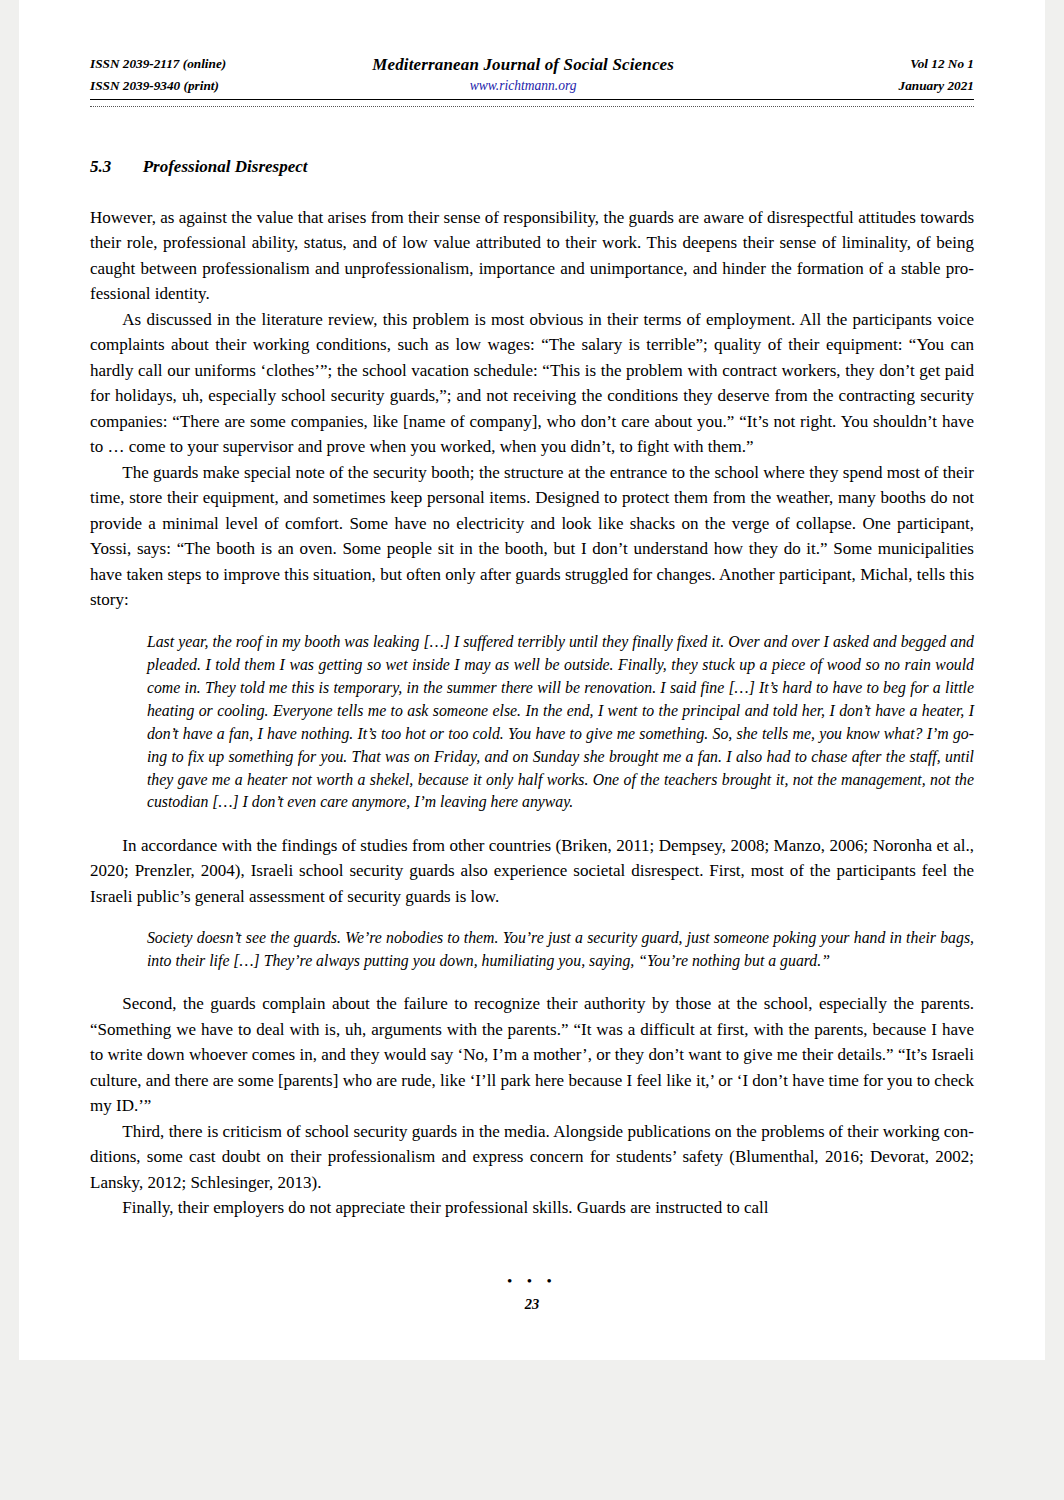| ISSN 2039-2117 (online) | Mediterranean Journal of Social Sciences www.richtmann.org | Vol 12 No 1 |
| ISSN 2039-9340 (print) | January 2021 |
5.3 Professional Disrespect
However, as against the value that arises from their sense of responsibility, the guards are aware of disrespectful attitudes towards their role, professional ability, status, and of low value attributed to their work. This deepens their sense of liminality, of being caught between professionalism and unprofessionalism, importance and unimportance, and hinder the formation of a stable professional identity.
As discussed in the literature review, this problem is most obvious in their terms of employment. All the participants voice complaints about their working conditions, such as low wages: “The salary is terrible”; quality of their equipment: “You can hardly call our uniforms ‘clothes’”; the school vacation schedule: “This is the problem with contract workers, they don’t get paid for holidays, uh, especially school security guards,”; and not receiving the conditions they deserve from the contracting security companies: “There are some companies, like [name of company], who don’t care about you.” “It’s not right. You shouldn’t have to … come to your supervisor and prove when you worked, when you didn’t, to fight with them.”
The guards make special note of the security booth; the structure at the entrance to the school where they spend most of their time, store their equipment, and sometimes keep personal items. Designed to protect them from the weather, many booths do not provide a minimal level of comfort. Some have no electricity and look like shacks on the verge of collapse. One participant, Yossi, says: “The booth is an oven. Some people sit in the booth, but I don’t understand how they do it.” Some municipalities have taken steps to improve this situation, but often only after guards struggled for changes. Another participant, Michal, tells this story:
Last year, the roof in my booth was leaking […] I suffered terribly until they finally fixed it. Over and over I asked and begged and pleaded. I told them I was getting so wet inside I may as well be outside. Finally, they stuck up a piece of wood so no rain would come in. They told me this is temporary, in the summer there will be renovation. I said fine […] It’s hard to have to beg for a little heating or cooling. Everyone tells me to ask someone else. In the end, I went to the principal and told her, I don’t have a heater, I don’t have a fan, I have nothing. It’s too hot or too cold. You have to give me something. So, she tells me, you know what? I’m going to fix up something for you. That was on Friday, and on Sunday she brought me a fan. I also had to chase after the staff, until they gave me a heater not worth a shekel, because it only half works. One of the teachers brought it, not the management, not the custodian […] I don’t even care anymore, I’m leaving here anyway.
In accordance with the findings of studies from other countries (Briken, 2011; Dempsey, 2008; Manzo, 2006; Noronha et al., 2020; Prenzler, 2004), Israeli school security guards also experience societal disrespect. First, most of the participants feel the Israeli public’s general assessment of security guards is low.
Society doesn’t see the guards. We’re nobodies to them. You’re just a security guard, just someone poking your hand in their bags, into their life […] They’re always putting you down, humiliating you, saying, “You’re nothing but a guard.”
Second, the guards complain about the failure to recognize their authority by those at the school, especially the parents. “Something we have to deal with is, uh, arguments with the parents.” “It was a difficult at first, with the parents, because I have to write down whoever comes in, and they would say ‘No, I’m a mother’, or they don’t want to give me their details.” “It’s Israeli culture, and there are some [parents] who are rude, like ‘I’ll park here because I feel like it,’ or ‘I don’t have time for you to check my ID.’”
Third, there is criticism of school security guards in the media. Alongside publications on the problems of their working conditions, some cast doubt on their professionalism and express concern for students’ safety (Blumenthal, 2016; Devorat, 2002; Lansky, 2012; Schlesinger, 2013).
Finally, their employers do not appreciate their professional skills. Guards are instructed to call
• • •
23